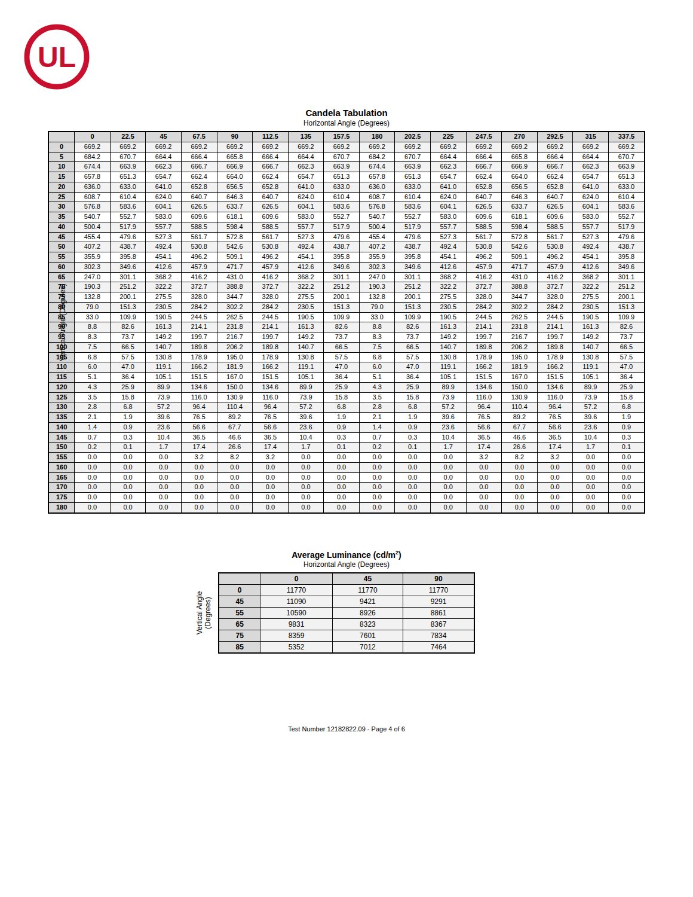UL
Candela Tabulation
Horizontal Angle (Degrees)
Vertical Angle (Degrees)
| | 0 | 22.5 | 45 | 67.5 | 90 | 112.5 | 135 | 157.5 | 180 | 202.5 | 225 | 247.5 | 270 | 292.5 | 315 | 337.5 |
| --- | --- | --- | --- | --- | --- | --- | --- | --- | --- | --- | --- | --- | --- | --- | --- | --- |
| 0 | 669.2 | 669.2 | 669.2 | 669.2 | 669.2 | 669.2 | 669.2 | 669.2 | 669.2 | 669.2 | 669.2 | 669.2 | 669.2 | 669.2 | 669.2 | 669.2 |
| 5 | 684.2 | 670.7 | 664.4 | 666.4 | 665.8 | 666.4 | 664.4 | 670.7 | 684.2 | 670.7 | 664.4 | 666.4 | 665.8 | 666.4 | 664.4 | 670.7 |
| 10 | 674.4 | 663.9 | 662.3 | 666.7 | 666.9 | 666.7 | 662.3 | 663.9 | 674.4 | 663.9 | 662.3 | 666.7 | 666.9 | 666.7 | 662.3 | 663.9 |
| 15 | 657.8 | 651.3 | 654.7 | 662.4 | 664.0 | 662.4 | 654.7 | 651.3 | 657.8 | 651.3 | 654.7 | 662.4 | 664.0 | 662.4 | 654.7 | 651.3 |
| 20 | 636.0 | 633.0 | 641.0 | 652.8 | 656.5 | 652.8 | 641.0 | 633.0 | 636.0 | 633.0 | 641.0 | 652.8 | 656.5 | 652.8 | 641.0 | 633.0 |
| 25 | 608.7 | 610.4 | 624.0 | 640.7 | 646.3 | 640.7 | 624.0 | 610.4 | 608.7 | 610.4 | 624.0 | 640.7 | 646.3 | 640.7 | 624.0 | 610.4 |
| 30 | 576.8 | 583.6 | 604.1 | 626.5 | 633.7 | 626.5 | 604.1 | 583.6 | 576.8 | 583.6 | 604.1 | 626.5 | 633.7 | 626.5 | 604.1 | 583.6 |
| 35 | 540.7 | 552.7 | 583.0 | 609.6 | 618.1 | 609.6 | 583.0 | 552.7 | 540.7 | 552.7 | 583.0 | 609.6 | 618.1 | 609.6 | 583.0 | 552.7 |
| 40 | 500.4 | 517.9 | 557.7 | 588.5 | 598.4 | 588.5 | 557.7 | 517.9 | 500.4 | 517.9 | 557.7 | 588.5 | 598.4 | 588.5 | 557.7 | 517.9 |
| 45 | 455.4 | 479.6 | 527.3 | 561.7 | 572.8 | 561.7 | 527.3 | 479.6 | 455.4 | 479.6 | 527.3 | 561.7 | 572.8 | 561.7 | 527.3 | 479.6 |
| 50 | 407.2 | 438.7 | 492.4 | 530.8 | 542.6 | 530.8 | 492.4 | 438.7 | 407.2 | 438.7 | 492.4 | 530.8 | 542.6 | 530.8 | 492.4 | 438.7 |
| 55 | 355.9 | 395.8 | 454.1 | 496.2 | 509.1 | 496.2 | 454.1 | 395.8 | 355.9 | 395.8 | 454.1 | 496.2 | 509.1 | 496.2 | 454.1 | 395.8 |
| 60 | 302.3 | 349.6 | 412.6 | 457.9 | 471.7 | 457.9 | 412.6 | 349.6 | 302.3 | 349.6 | 412.6 | 457.9 | 471.7 | 457.9 | 412.6 | 349.6 |
| 65 | 247.0 | 301.1 | 368.2 | 416.2 | 431.0 | 416.2 | 368.2 | 301.1 | 247.0 | 301.1 | 368.2 | 416.2 | 431.0 | 416.2 | 368.2 | 301.1 |
| 70 | 190.3 | 251.2 | 322.2 | 372.7 | 388.8 | 372.7 | 322.2 | 251.2 | 190.3 | 251.2 | 322.2 | 372.7 | 388.8 | 372.7 | 322.2 | 251.2 |
| 75 | 132.8 | 200.1 | 275.5 | 328.0 | 344.7 | 328.0 | 275.5 | 200.1 | 132.8 | 200.1 | 275.5 | 328.0 | 344.7 | 328.0 | 275.5 | 200.1 |
| 80 | 79.0 | 151.3 | 230.5 | 284.2 | 302.2 | 284.2 | 230.5 | 151.3 | 79.0 | 151.3 | 230.5 | 284.2 | 302.2 | 284.2 | 230.5 | 151.3 |
| 85 | 33.0 | 109.9 | 190.5 | 244.5 | 262.5 | 244.5 | 190.5 | 109.9 | 33.0 | 109.9 | 190.5 | 244.5 | 262.5 | 244.5 | 190.5 | 109.9 |
| 90 | 8.8 | 82.6 | 161.3 | 214.1 | 231.8 | 214.1 | 161.3 | 82.6 | 8.8 | 82.6 | 161.3 | 214.1 | 231.8 | 214.1 | 161.3 | 82.6 |
| 95 | 8.3 | 73.7 | 149.2 | 199.7 | 216.7 | 199.7 | 149.2 | 73.7 | 8.3 | 73.7 | 149.2 | 199.7 | 216.7 | 199.7 | 149.2 | 73.7 |
| 100 | 7.5 | 66.5 | 140.7 | 189.8 | 206.2 | 189.8 | 140.7 | 66.5 | 7.5 | 66.5 | 140.7 | 189.8 | 206.2 | 189.8 | 140.7 | 66.5 |
| 105 | 6.8 | 57.5 | 130.8 | 178.9 | 195.0 | 178.9 | 130.8 | 57.5 | 6.8 | 57.5 | 130.8 | 178.9 | 195.0 | 178.9 | 130.8 | 57.5 |
| 110 | 6.0 | 47.0 | 119.1 | 166.2 | 181.9 | 166.2 | 119.1 | 47.0 | 6.0 | 47.0 | 119.1 | 166.2 | 181.9 | 166.2 | 119.1 | 47.0 |
| 115 | 5.1 | 36.4 | 105.1 | 151.5 | 167.0 | 151.5 | 105.1 | 36.4 | 5.1 | 36.4 | 105.1 | 151.5 | 167.0 | 151.5 | 105.1 | 36.4 |
| 120 | 4.3 | 25.9 | 89.9 | 134.6 | 150.0 | 134.6 | 89.9 | 25.9 | 4.3 | 25.9 | 89.9 | 134.6 | 150.0 | 134.6 | 89.9 | 25.9 |
| 125 | 3.5 | 15.8 | 73.9 | 116.0 | 130.9 | 116.0 | 73.9 | 15.8 | 3.5 | 15.8 | 73.9 | 116.0 | 130.9 | 116.0 | 73.9 | 15.8 |
| 130 | 2.8 | 6.8 | 57.2 | 96.4 | 110.4 | 96.4 | 57.2 | 6.8 | 2.8 | 6.8 | 57.2 | 96.4 | 110.4 | 96.4 | 57.2 | 6.8 |
| 135 | 2.1 | 1.9 | 39.6 | 76.5 | 89.2 | 76.5 | 39.6 | 1.9 | 2.1 | 1.9 | 39.6 | 76.5 | 89.2 | 76.5 | 39.6 | 1.9 |
| 140 | 1.4 | 0.9 | 23.6 | 56.6 | 67.7 | 56.6 | 23.6 | 0.9 | 1.4 | 0.9 | 23.6 | 56.6 | 67.7 | 56.6 | 23.6 | 0.9 |
| 145 | 0.7 | 0.3 | 10.4 | 36.5 | 46.6 | 36.5 | 10.4 | 0.3 | 0.7 | 0.3 | 10.4 | 36.5 | 46.6 | 36.5 | 10.4 | 0.3 |
| 150 | 0.2 | 0.1 | 1.7 | 17.4 | 26.6 | 17.4 | 1.7 | 0.1 | 0.2 | 0.1 | 1.7 | 17.4 | 26.6 | 17.4 | 1.7 | 0.1 |
| 155 | 0.0 | 0.0 | 0.0 | 3.2 | 8.2 | 3.2 | 0.0 | 0.0 | 0.0 | 0.0 | 0.0 | 3.2 | 8.2 | 3.2 | 0.0 | 0.0 |
| 160 | 0.0 | 0.0 | 0.0 | 0.0 | 0.0 | 0.0 | 0.0 | 0.0 | 0.0 | 0.0 | 0.0 | 0.0 | 0.0 | 0.0 | 0.0 | 0.0 |
| 165 | 0.0 | 0.0 | 0.0 | 0.0 | 0.0 | 0.0 | 0.0 | 0.0 | 0.0 | 0.0 | 0.0 | 0.0 | 0.0 | 0.0 | 0.0 | 0.0 |
| 170 | 0.0 | 0.0 | 0.0 | 0.0 | 0.0 | 0.0 | 0.0 | 0.0 | 0.0 | 0.0 | 0.0 | 0.0 | 0.0 | 0.0 | 0.0 | 0.0 |
| 175 | 0.0 | 0.0 | 0.0 | 0.0 | 0.0 | 0.0 | 0.0 | 0.0 | 0.0 | 0.0 | 0.0 | 0.0 | 0.0 | 0.0 | 0.0 | 0.0 |
| 180 | 0.0 | 0.0 | 0.0 | 0.0 | 0.0 | 0.0 | 0.0 | 0.0 | 0.0 | 0.0 | 0.0 | 0.0 | 0.0 | 0.0 | 0.0 | 0.0 |
Average Luminance (cd/m2)
Horizontal Angle (Degrees)
Vertical Angle
(Degrees)
| | 0 | 45 | 90 |
| --- | --- | --- | --- |
| 0 | 11770 | 11770 | 11770 |
| 45 | 11090 | 9421 | 9291 |
| 55 | 10590 | 8926 | 8861 |
| 65 | 9831 | 8323 | 8367 |
| 75 | 8359 | 7601 | 7834 |
| 85 | 5352 | 7012 | 7464 |
Test Number 12182822.09 - Page 4 of 6